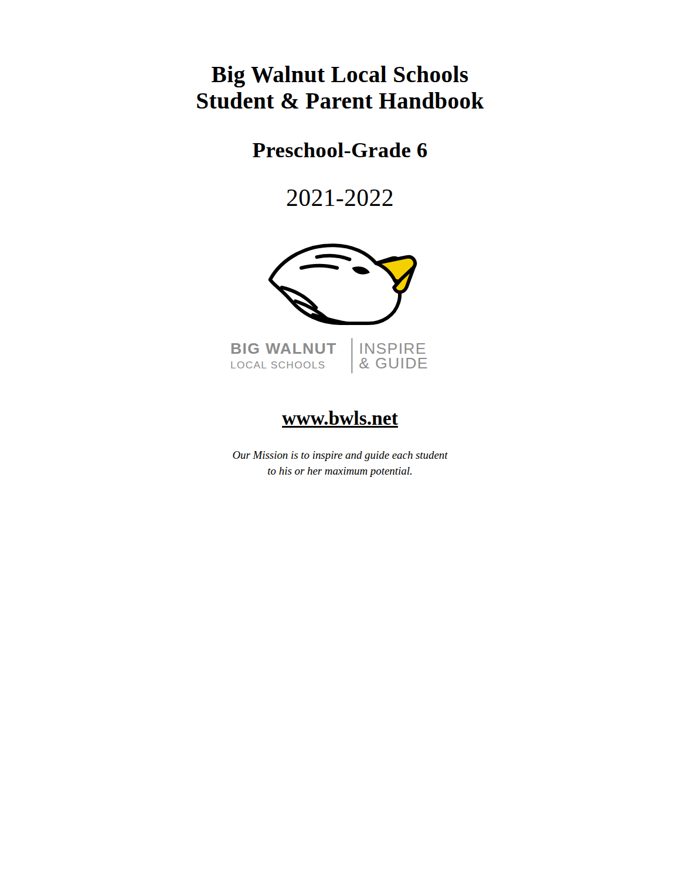Big Walnut Local Schools
Student & Parent Handbook
Preschool-Grade 6
2021-2022
BIG WALNUT LOCAL SCHOOLS INSPIRE & GUIDE
www.bwls.net
Our Mission is to inspire and guide each student
to his or her maximum potential.